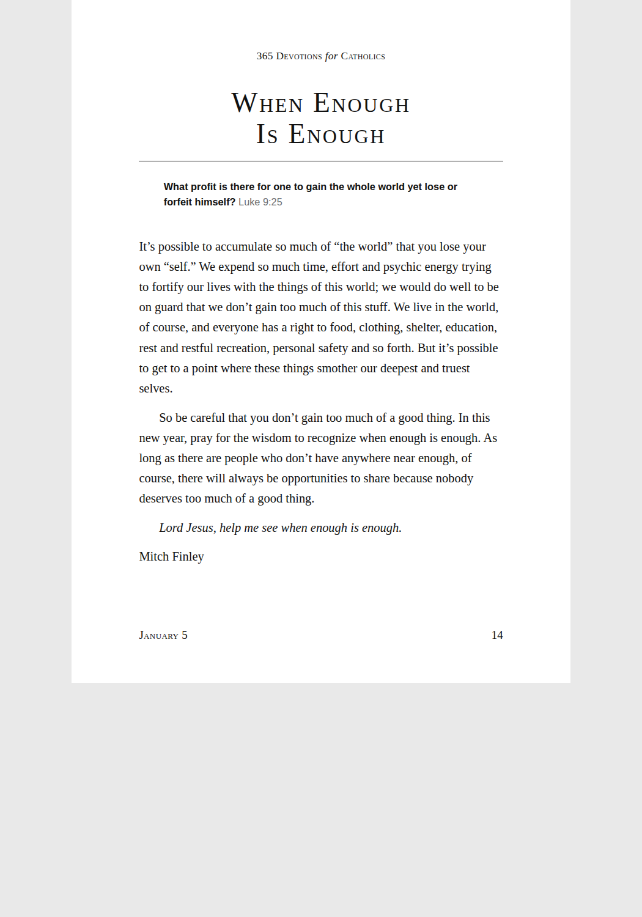365 Devotions for Catholics
When Enough
Is Enough
What profit is there for one to gain the whole world yet lose or forfeit himself? Luke 9:25
It’s possible to accumulate so much of “the world” that you lose your own “self.” We expend so much time, effort and psychic energy trying to fortify our lives with the things of this world; we would do well to be on guard that we don’t gain too much of this stuff. We live in the world, of course, and everyone has a right to food, clothing, shelter, education, rest and restful recreation, personal safety and so forth. But it’s possible to get to a point where these things smother our deepest and truest selves.
So be careful that you don’t gain too much of a good thing. In this new year, pray for the wisdom to recognize when enough is enough. As long as there are people who don’t have anywhere near enough, of course, there will always be opportunities to share because nobody deserves too much of a good thing.
Lord Jesus, help me see when enough is enough.
Mitch Finley
January 5 14